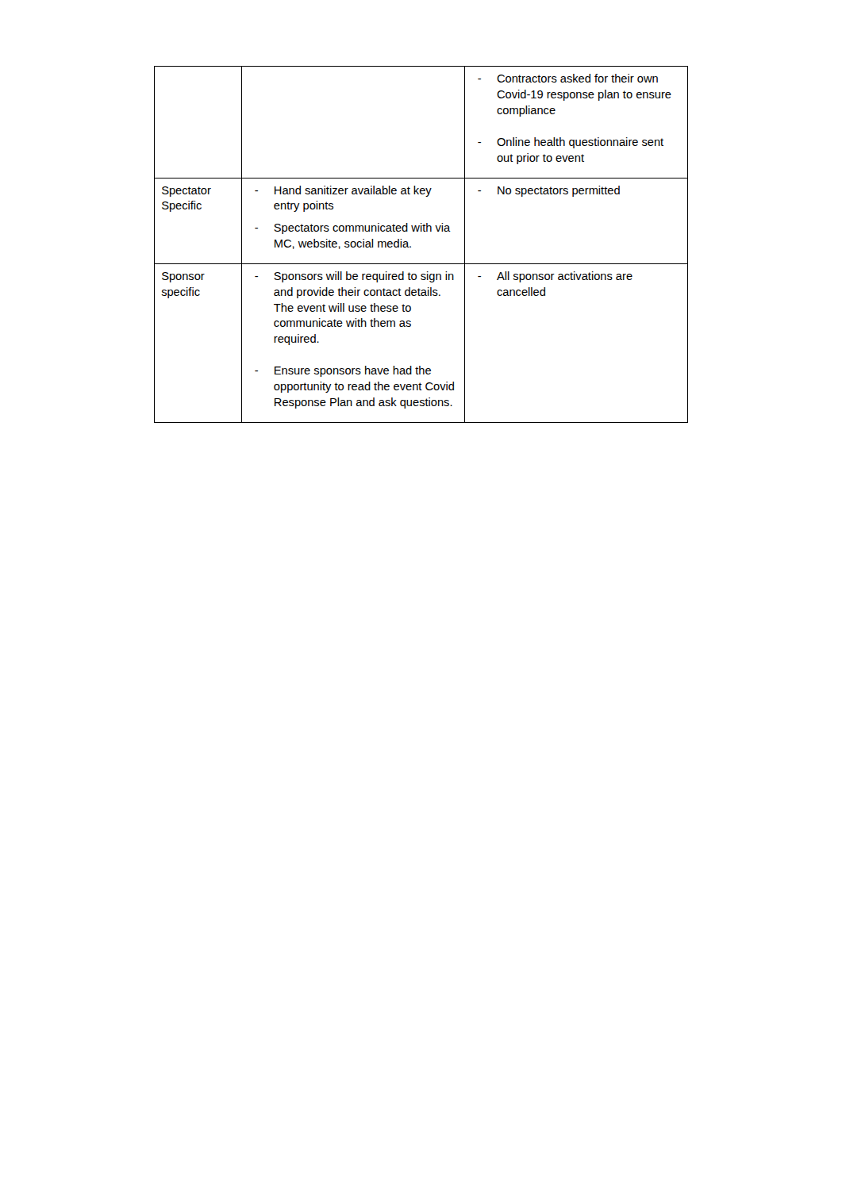| | | Contractors asked for their own Covid-19 response plan to ensure compliance Online health questionnaire sent out prior to event |
| Spectator Specific | Hand sanitizer available at key entry points Spectators communicated with via MC, website, social media. | No spectators permitted |
| Sponsor specific | Sponsors will be required to sign in and provide their contact details. The event will use these to communicate with them as required. Ensure sponsors have had the opportunity to read the event Covid Response Plan and ask questions. | All sponsor activations are cancelled |